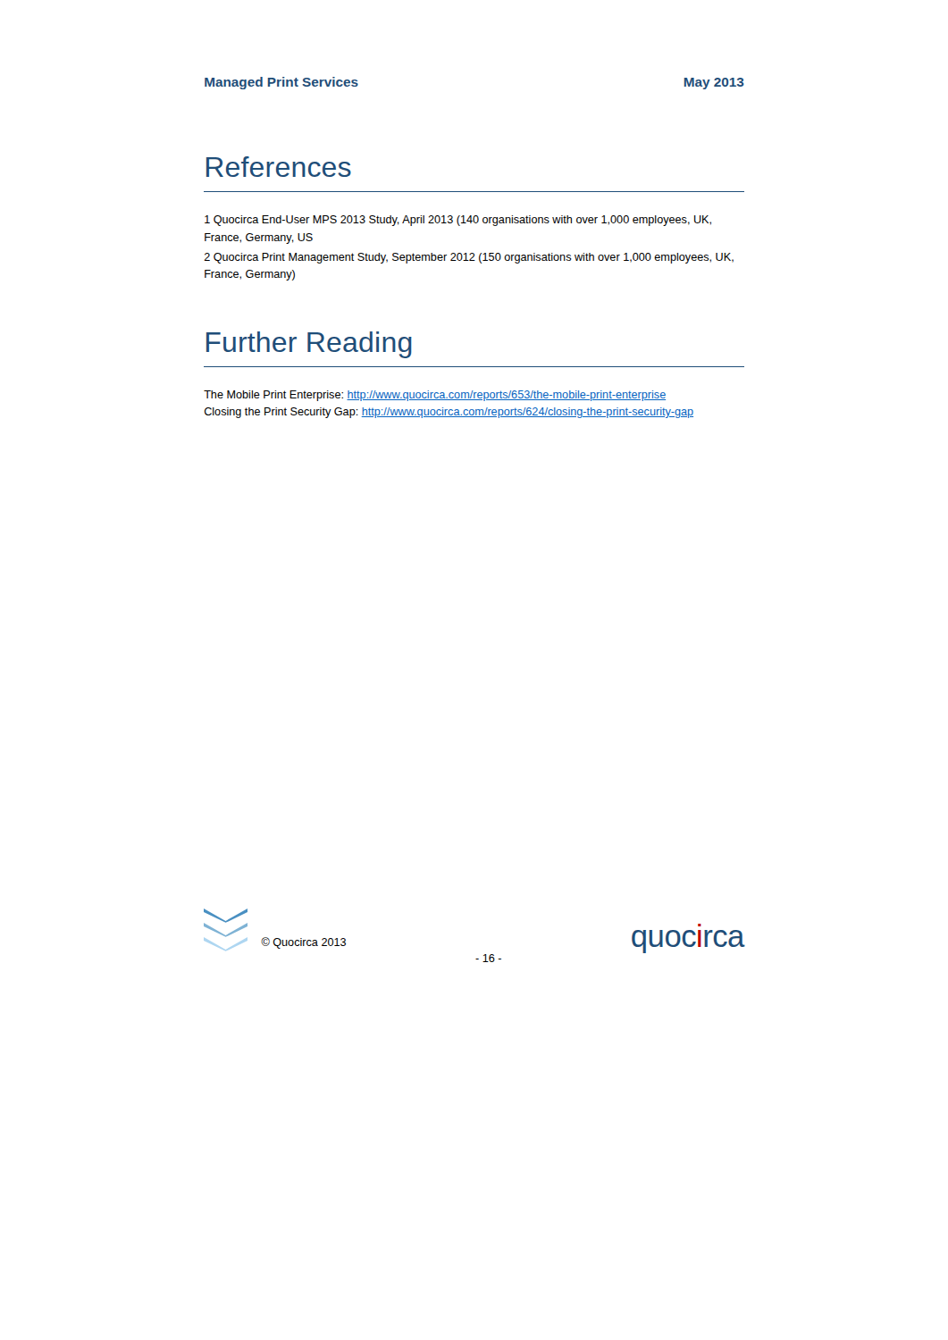Managed Print Services
May 2013
References
1 Quocirca End-User MPS 2013 Study, April 2013 (140 organisations with over 1,000 employees, UK, France, Germany, US
2 Quocirca Print Management Study, September 2012 (150 organisations with over 1,000 employees, UK, France, Germany)
Further Reading
The Mobile Print Enterprise: http://www.quocirca.com/reports/653/the-mobile-print-enterprise
Closing the Print Security Gap: http://www.quocirca.com/reports/624/closing-the-print-security-gap
© Quocirca 2013
- 16 -
quocirca